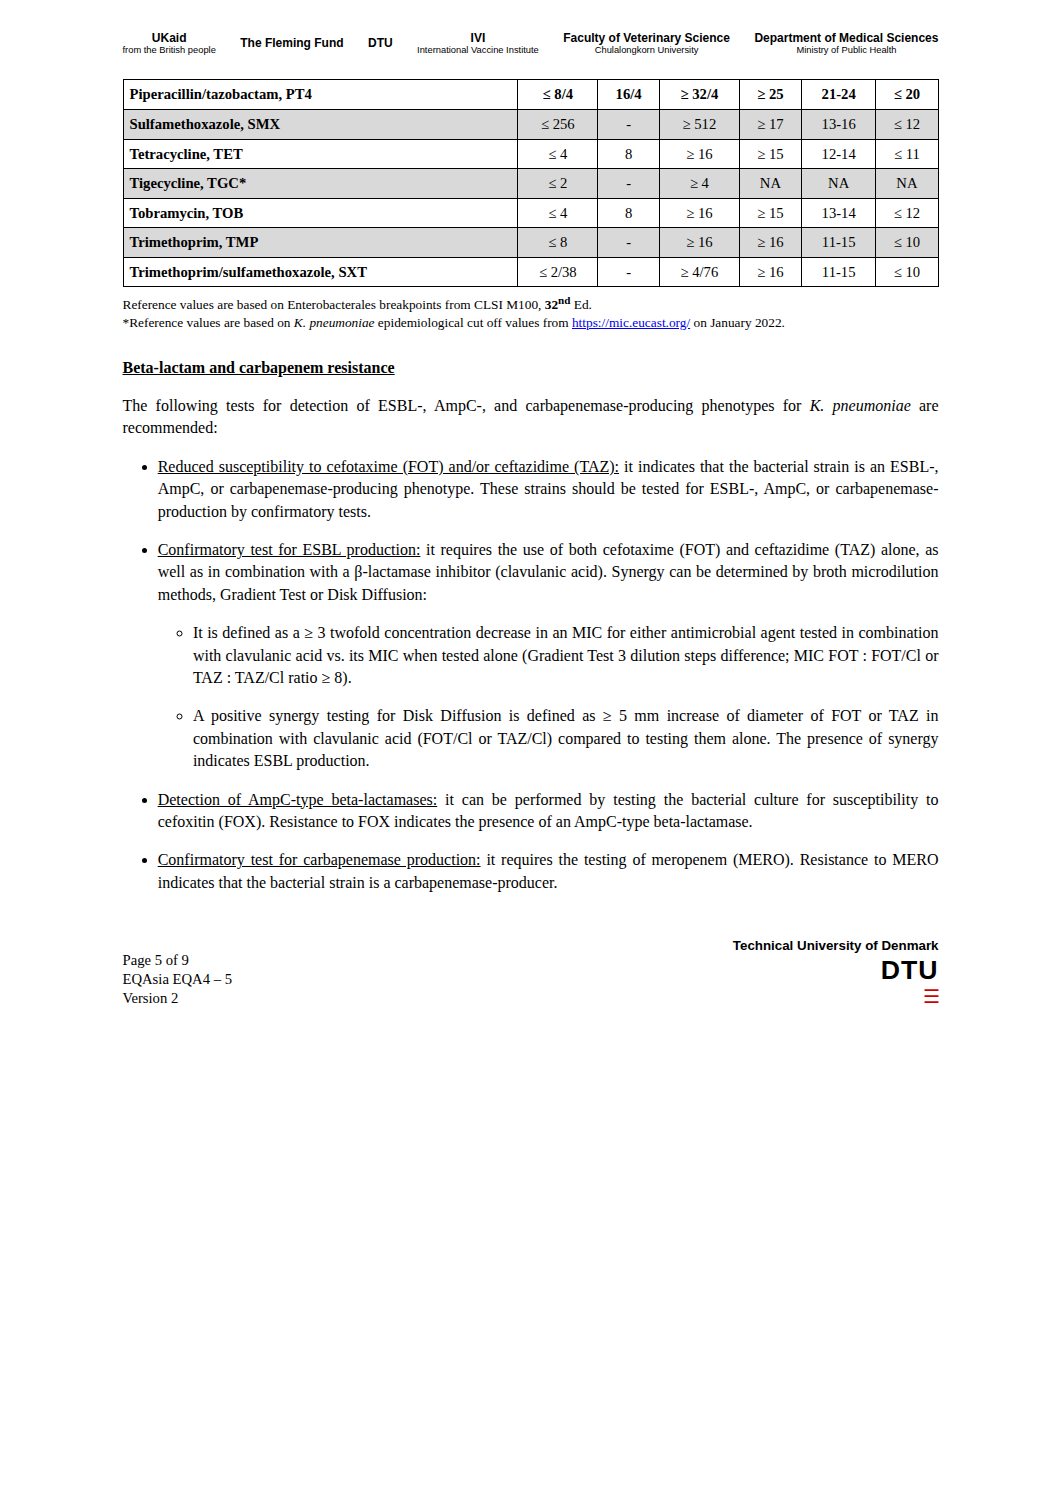UKaidfrom the British people
The Fleming Fund
DTU
IVIInternational Vaccine Institute
Faculty of Veterinary Science Chulalongkorn University
Department of Medical Sciences Ministry of Public Health
| Piperacillin/tazobactam, PT4 | ≤ 8/4 | 16/4 | ≥ 32/4 | ≥ 25 | 21-24 | ≤ 20 |
| Sulfamethoxazole, SMX | ≤ 256 | - | ≥ 512 | ≥ 17 | 13-16 | ≤ 12 |
| Tetracycline, TET | ≤ 4 | 8 | ≥ 16 | ≥ 15 | 12-14 | ≤ 11 |
| Tigecycline, TGC* | ≤ 2 | - | ≥ 4 | NA | NA | NA |
| Tobramycin, TOB | ≤ 4 | 8 | ≥ 16 | ≥ 15 | 13-14 | ≤ 12 |
| Trimethoprim, TMP | ≤ 8 | - | ≥ 16 | ≥ 16 | 11-15 | ≤ 10 |
| Trimethoprim/sulfamethoxazole, SXT | ≤ 2/38 | - | ≥ 4/76 | ≥ 16 | 11-15 | ≤ 10 |
Reference values are based on Enterobacterales breakpoints from CLSI M100, 32nd Ed.
*Reference values are based on K. pneumoniae epidemiological cut off values from https://mic.eucast.org/ on January 2022.
Beta-lactam and carbapenem resistance
The following tests for detection of ESBL-, AmpC-, and carbapenemase-producing phenotypes for K. pneumoniae are recommended:
Reduced susceptibility to cefotaxime (FOT) and/or ceftazidime (TAZ): it indicates that the bacterial strain is an ESBL-, AmpC, or carbapenemase-producing phenotype. These strains should be tested for ESBL-, AmpC, or carbapenemase-production by confirmatory tests.
Confirmatory test for ESBL production: it requires the use of both cefotaxime (FOT) and ceftazidime (TAZ) alone, as well as in combination with a β-lactamase inhibitor (clavulanic acid). Synergy can be determined by broth microdilution methods, Gradient Test or Disk Diffusion:
It is defined as a ≥ 3 twofold concentration decrease in an MIC for either antimicrobial agent tested in combination with clavulanic acid vs. its MIC when tested alone (Gradient Test 3 dilution steps difference; MIC FOT : FOT/Cl or TAZ : TAZ/Cl ratio ≥ 8).
A positive synergy testing for Disk Diffusion is defined as ≥ 5 mm increase of diameter of FOT or TAZ in combination with clavulanic acid (FOT/Cl or TAZ/Cl) compared to testing them alone. The presence of synergy indicates ESBL production.
Detection of AmpC-type beta-lactamases: it can be performed by testing the bacterial culture for susceptibility to cefoxitin (FOX). Resistance to FOX indicates the presence of an AmpC-type beta-lactamase.
Confirmatory test for carbapenemase production: it requires the testing of meropenem (MERO). Resistance to MERO indicates that the bacterial strain is a carbapenemase-producer.
Page 5 of 9
EQAsia EQA4 – 5
Version 2
Technical University of Denmark
DTU
☰